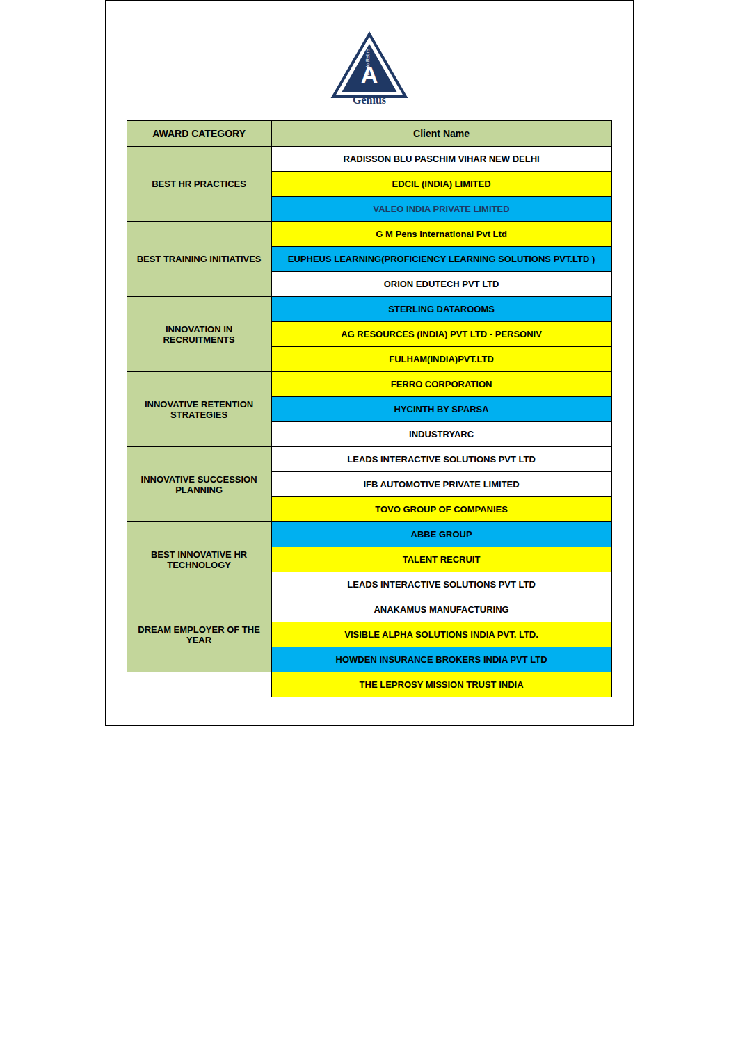A Hire to Retire Genius
| AWARD CATEGORY | Client Name |
| --- | --- |
| BEST HR PRACTICES | RADISSON BLU PASCHIM VIHAR NEW DELHI |
| EDCIL (INDIA) LIMITED |
| VALEO INDIA PRIVATE LIMITED |
| BEST TRAINING INITIATIVES | G M Pens International Pvt Ltd |
| EUPHEUS LEARNING(PROFICIENCY LEARNING SOLUTIONS PVT.LTD ) |
| ORION EDUTECH PVT LTD |
| INNOVATION IN RECRUITMENTS | STERLING DATAROOMS |
| AG RESOURCES (INDIA) PVT LTD - PERSONIV |
| FULHAM(INDIA)PVT.LTD |
| INNOVATIVE RETENTION STRATEGIES | FERRO CORPORATION |
| HYCINTH BY SPARSA |
| INDUSTRYARC |
| INNOVATIVE SUCCESSION PLANNING | LEADS INTERACTIVE SOLUTIONS PVT LTD |
| IFB AUTOMOTIVE PRIVATE LIMITED |
| TOVO GROUP OF COMPANIES |
| BEST INNOVATIVE HR TECHNOLOGY | ABBE GROUP |
| TALENT RECRUIT |
| LEADS INTERACTIVE SOLUTIONS PVT LTD |
| DREAM EMPLOYER OF THE YEAR | ANAKAMUS MANUFACTURING |
| VISIBLE ALPHA SOLUTIONS INDIA PVT. LTD. |
| HOWDEN INSURANCE BROKERS INDIA PVT LTD |
| | THE LEPROSY MISSION TRUST INDIA |